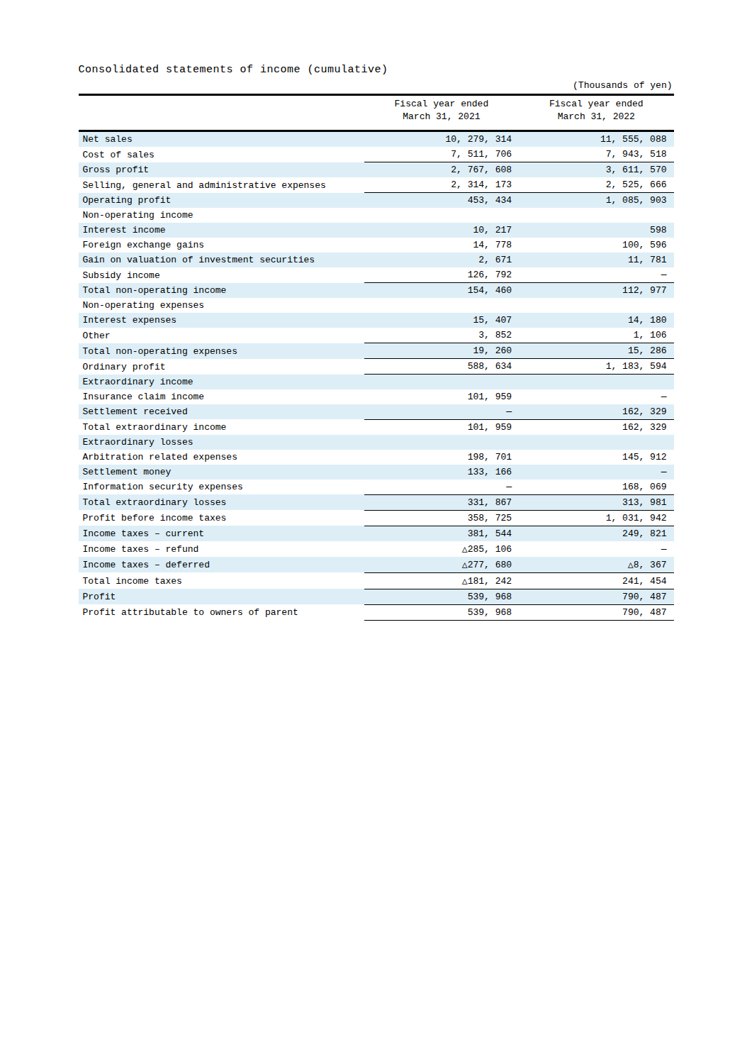Consolidated statements of income (cumulative)
(Thousands of yen)
| | Fiscal year ended March 31, 2021 | Fiscal year ended March 31, 2022 |
| --- | --- | --- |
| Net sales | 10, 279, 314 | 11, 555, 088 |
| Cost of sales | 7, 511, 706 | 7, 943, 518 |
| Gross profit | 2, 767, 608 | 3, 611, 570 |
| Selling, general and administrative expenses | 2, 314, 173 | 2, 525, 666 |
| Operating profit | 453, 434 | 1, 085, 903 |
| Non-operating income | | |
| Interest income | 10, 217 | 598 |
| Foreign exchange gains | 14, 778 | 100, 596 |
| Gain on valuation of investment securities | 2, 671 | 11, 781 |
| Subsidy income | 126, 792 | — |
| Total non-operating income | 154, 460 | 112, 977 |
| Non-operating expenses | | |
| Interest expenses | 15, 407 | 14, 180 |
| Other | 3, 852 | 1, 106 |
| Total non-operating expenses | 19, 260 | 15, 286 |
| Ordinary profit | 588, 634 | 1, 183, 594 |
| Extraordinary income | | |
| Insurance claim income | 101, 959 | — |
| Settlement received | — | 162, 329 |
| Total extraordinary income | 101, 959 | 162, 329 |
| Extraordinary losses | | |
| Arbitration related expenses | 198, 701 | 145, 912 |
| Settlement money | 133, 166 | — |
| Information security expenses | — | 168, 069 |
| Total extraordinary losses | 331, 867 | 313, 981 |
| Profit before income taxes | 358, 725 | 1, 031, 942 |
| Income taxes – current | 381, 544 | 249, 821 |
| Income taxes – refund | △ 285, 106 | — |
| Income taxes – deferred | △ 277, 680 | △ 8, 367 |
| Total income taxes | △ 181, 242 | 241, 454 |
| Profit | 539, 968 | 790, 487 |
| Profit attributable to owners of parent | 539, 968 | 790, 487 |